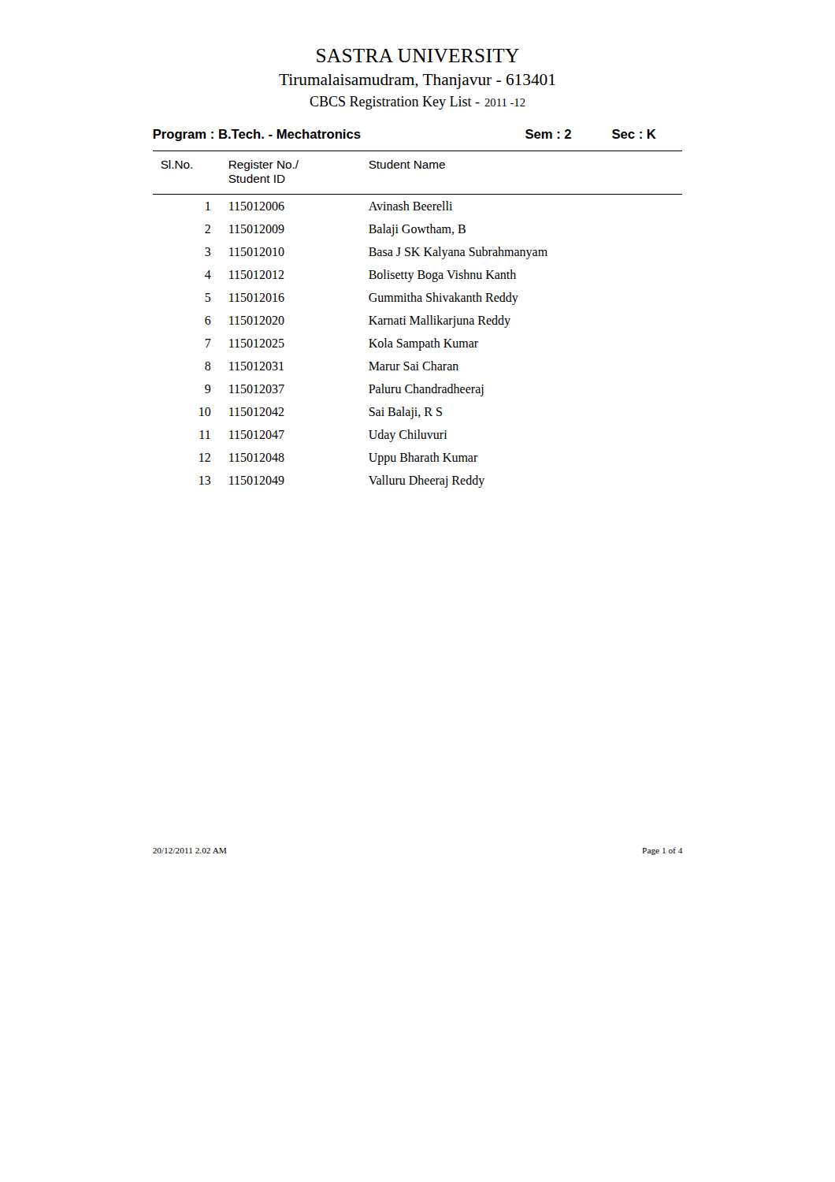SASTRA UNIVERSITY
Tirumalaisamudram, Thanjavur - 613401
CBCS Registration Key List -2011 -12
Program : B.Tech. - Mechatronics
Sem : 2
Sec : K
| Sl.No. | Register No./ Student ID | Student Name |
| --- | --- | --- |
| 1 | 115012006 | Avinash Beerelli |
| 2 | 115012009 | Balaji Gowtham, B |
| 3 | 115012010 | Basa J SK Kalyana Subrahmanyam |
| 4 | 115012012 | Bolisetty Boga Vishnu Kanth |
| 5 | 115012016 | Gummitha Shivakanth Reddy |
| 6 | 115012020 | Karnati Mallikarjuna Reddy |
| 7 | 115012025 | Kola Sampath Kumar |
| 8 | 115012031 | Marur Sai Charan |
| 9 | 115012037 | Paluru Chandradheeraj |
| 10 | 115012042 | Sai Balaji, R S |
| 11 | 115012047 | Uday Chiluvuri |
| 12 | 115012048 | Uppu Bharath Kumar |
| 13 | 115012049 | Valluru Dheeraj Reddy |
20/12/2011 2.02 AM
Page 1 of 4